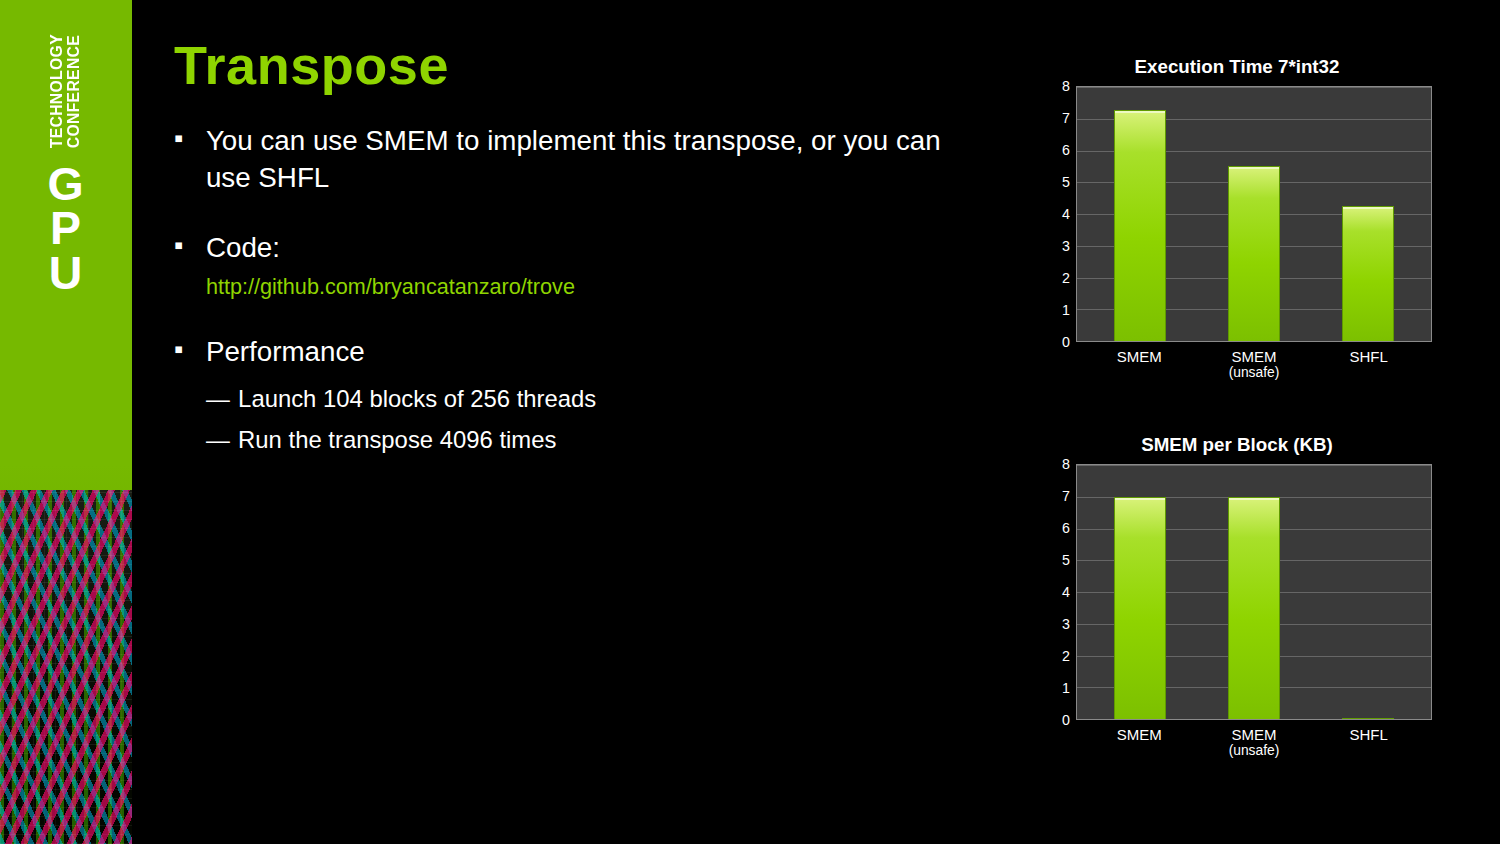TECHNOLOGY CONFERENCE
GPU
Transpose
You can use SMEM to implement this transpose, or you can use SHFL
Code: http://github.com/bryancatanzaro/trove
Performance
Launch 104 blocks of 256 threads
Run the transpose 4096 times
Execution Time 7*int32
8 7 6 5 4 3 2 1 0
SMEM
SMEM(unsafe)
SHFL
SMEM per Block (KB)
8 7 6 5 4 3 2 1 0
SMEM
SMEM(unsafe)
SHFL